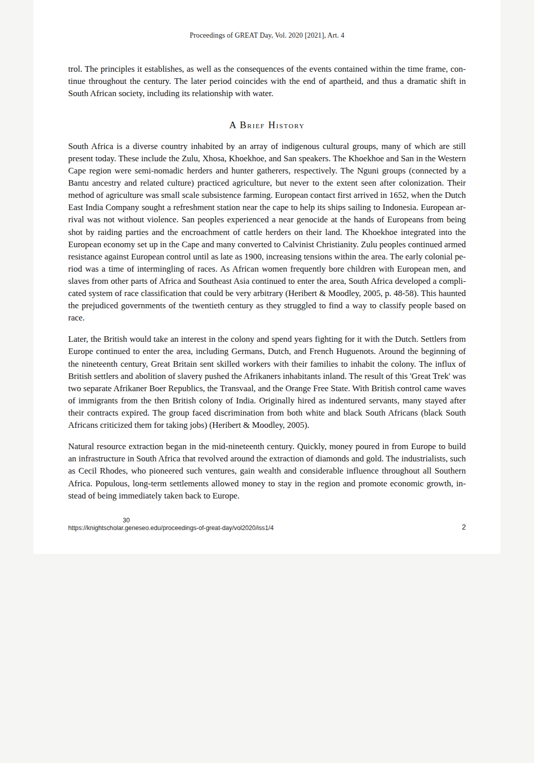Proceedings of GREAT Day, Vol. 2020 [2021], Art. 4
trol. The principles it establishes, as well as the consequences of the events contained within the time frame, continue throughout the century. The later period coincides with the end of apartheid, and thus a dramatic shift in South African society, including its relationship with water.
A Brief History
South Africa is a diverse country inhabited by an array of indigenous cultural groups, many of which are still present today. These include the Zulu, Xhosa, Khoekhoe, and San speakers. The Khoekhoe and San in the Western Cape region were semi-nomadic herders and hunter gatherers, respectively. The Nguni groups (connected by a Bantu ancestry and related culture) practiced agriculture, but never to the extent seen after colonization. Their method of agriculture was small scale subsistence farming. European contact first arrived in 1652, when the Dutch East India Company sought a refreshment station near the cape to help its ships sailing to Indonesia. European arrival was not without violence. San peoples experienced a near genocide at the hands of Europeans from being shot by raiding parties and the encroachment of cattle herders on their land. The Khoekhoe integrated into the European economy set up in the Cape and many converted to Calvinist Christianity. Zulu peoples continued armed resistance against European control until as late as 1900, increasing tensions within the area. The early colonial period was a time of intermingling of races. As African women frequently bore children with European men, and slaves from other parts of Africa and Southeast Asia continued to enter the area, South Africa developed a complicated system of race classification that could be very arbitrary (Heribert & Moodley, 2005, p. 48-58). This haunted the prejudiced governments of the twentieth century as they struggled to find a way to classify people based on race.
Later, the British would take an interest in the colony and spend years fighting for it with the Dutch. Settlers from Europe continued to enter the area, including Germans, Dutch, and French Huguenots. Around the beginning of the nineteenth century, Great Britain sent skilled workers with their families to inhabit the colony. The influx of British settlers and abolition of slavery pushed the Afrikaners inhabitants inland. The result of this 'Great Trek' was two separate Afrikaner Boer Republics, the Transvaal, and the Orange Free State. With British control came waves of immigrants from the then British colony of India. Originally hired as indentured servants, many stayed after their contracts expired. The group faced discrimination from both white and black South Africans (black South Africans criticized them for taking jobs) (Heribert & Moodley, 2005).
Natural resource extraction began in the mid-nineteenth century. Quickly, money poured in from Europe to build an infrastructure in South Africa that revolved around the extraction of diamonds and gold. The industrialists, such as Cecil Rhodes, who pioneered such ventures, gain wealth and considerable influence throughout all Southern Africa. Populous, long-term settlements allowed money to stay in the region and promote economic growth, instead of being immediately taken back to Europe.
30https://knightscholar.geneseo.edu/proceedings-of-great-day/vol2020/iss1/4
2